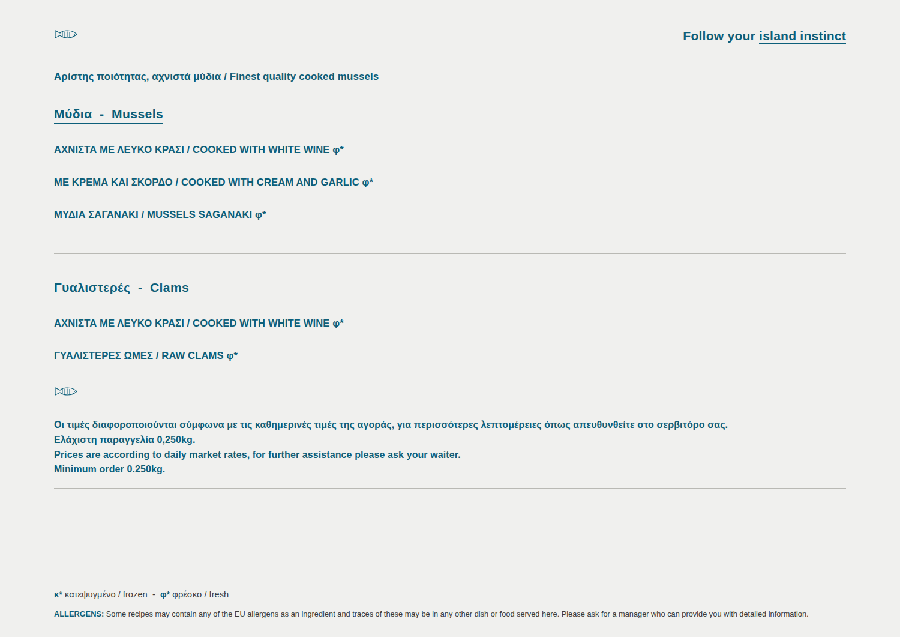Follow your island instinct
Αρίστης ποιότητας, αχνιστά μύδια / Finest quality cooked mussels
Μύδια - Mussels
ΑΧΝΙΣΤΑ ΜΕ ΛΕΥΚΟ ΚΡΑΣΙ / COOKED WITH WHITE WINE φ*
ΜΕ ΚΡΕΜΑ ΚΑΙ ΣΚΟΡΔΟ / COOKED WITH CREAM AND GARLIC φ*
ΜΥΔΙΑ ΣΑΓΑΝΑΚΙ / MUSSELS SAGANAKI φ*
Γυαλιστερές - Clams
ΑΧΝΙΣΤΑ ΜΕ ΛΕΥΚΟ ΚΡΑΣΙ / COOKED WITH WHITE WINE φ*
ΓΥΑΛΙΣΤΕΡΕΣ ΩΜΕΣ / RAW CLAMS φ*
Οι τιμές διαφοροποιούνται σύμφωνα με τις καθημερινές τιμές της αγοράς, για περισσότερες λεπτομέρειες όπως απευθυνθείτε στο σερβιτόρο σας.
Ελάχιστη παραγγελία 0,250kg.
Prices are according to daily market rates, for further assistance please ask your waiter.
Minimum order 0.250kg.
κ* κατεψυγμένο / frozen - φ* φρέσκο / fresh
ALLERGENS: Some recipes may contain any of the EU allergens as an ingredient and traces of these may be in any other dish or food served here. Please ask for a manager who can provide you with detailed information.